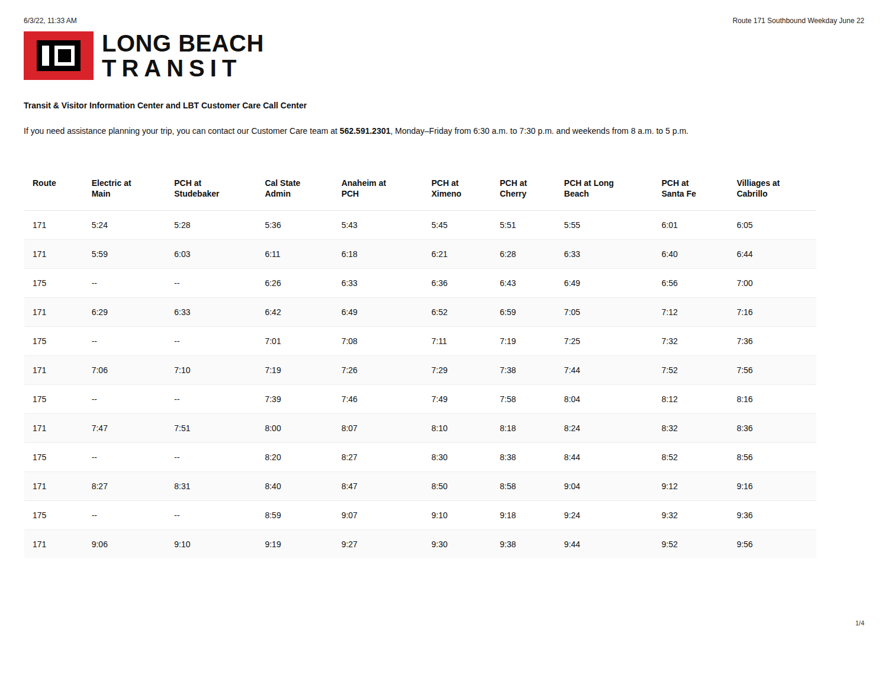6/3/22, 11:33 AM Route 171 Southbound Weekday June 22
LONG BEACH
TRANSIT
Transit & Visitor Information Center and LBT Customer Care Call Center
If you need assistance planning your trip, you can contact our Customer Care team at 562.591.2301, Monday–Friday from 6:30 a.m. to 7:30 p.m. and weekends from 8 a.m. to 5 p.m.
| Route | Electric at Main | PCH at Studebaker | Cal State Admin | Anaheim at PCH | PCH at Ximeno | PCH at Cherry | PCH at Long Beach | PCH at Santa Fe | Villiages at Cabrillo |
| --- | --- | --- | --- | --- | --- | --- | --- | --- | --- |
| 171 | 5:24 | 5:28 | 5:36 | 5:43 | 5:45 | 5:51 | 5:55 | 6:01 | 6:05 |
| 171 | 5:59 | 6:03 | 6:11 | 6:18 | 6:21 | 6:28 | 6:33 | 6:40 | 6:44 |
| 175 | -- | -- | 6:26 | 6:33 | 6:36 | 6:43 | 6:49 | 6:56 | 7:00 |
| 171 | 6:29 | 6:33 | 6:42 | 6:49 | 6:52 | 6:59 | 7:05 | 7:12 | 7:16 |
| 175 | -- | -- | 7:01 | 7:08 | 7:11 | 7:19 | 7:25 | 7:32 | 7:36 |
| 171 | 7:06 | 7:10 | 7:19 | 7:26 | 7:29 | 7:38 | 7:44 | 7:52 | 7:56 |
| 175 | -- | -- | 7:39 | 7:46 | 7:49 | 7:58 | 8:04 | 8:12 | 8:16 |
| 171 | 7:47 | 7:51 | 8:00 | 8:07 | 8:10 | 8:18 | 8:24 | 8:32 | 8:36 |
| 175 | -- | -- | 8:20 | 8:27 | 8:30 | 8:38 | 8:44 | 8:52 | 8:56 |
| 171 | 8:27 | 8:31 | 8:40 | 8:47 | 8:50 | 8:58 | 9:04 | 9:12 | 9:16 |
| 175 | -- | -- | 8:59 | 9:07 | 9:10 | 9:18 | 9:24 | 9:32 | 9:36 |
| 171 | 9:06 | 9:10 | 9:19 | 9:27 | 9:30 | 9:38 | 9:44 | 9:52 | 9:56 |
1/4